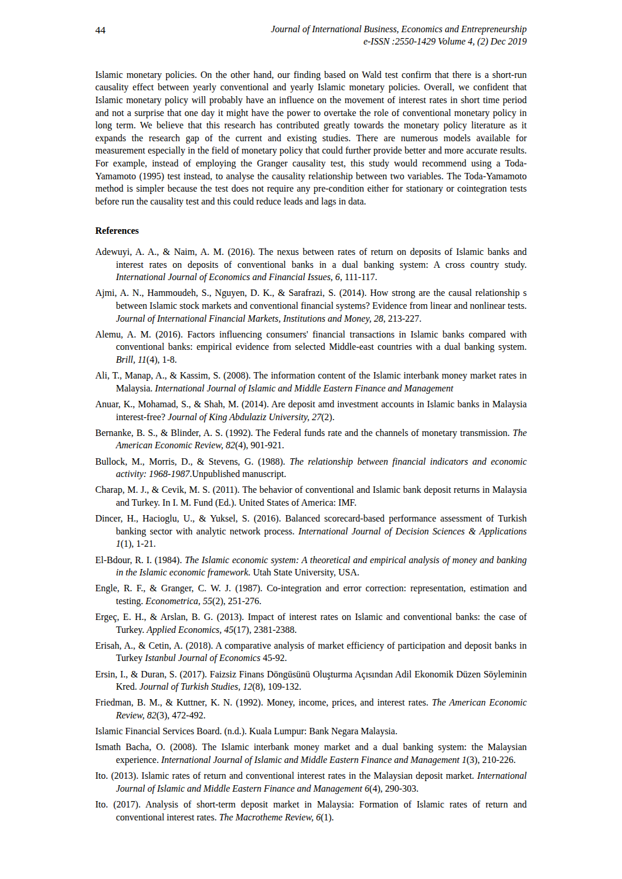44
Journal of International Business, Economics and Entrepreneurship
e-ISSN :2550-1429 Volume 4, (2) Dec 2019
Islamic monetary policies. On the other hand, our finding based on Wald test confirm that there is a short-run causality effect between yearly conventional and yearly Islamic monetary policies. Overall, we confident that Islamic monetary policy will probably have an influence on the movement of interest rates in short time period and not a surprise that one day it might have the power to overtake the role of conventional monetary policy in long term. We believe that this research has contributed greatly towards the monetary policy literature as it expands the research gap of the current and existing studies. There are numerous models available for measurement especially in the field of monetary policy that could further provide better and more accurate results. For example, instead of employing the Granger causality test, this study would recommend using a Toda-Yamamoto (1995) test instead, to analyse the causality relationship between two variables. The Toda-Yamamoto method is simpler because the test does not require any pre-condition either for stationary or cointegration tests before run the causality test and this could reduce leads and lags in data.
References
Adewuyi, A. A., & Naim, A. M. (2016). The nexus between rates of return on deposits of Islamic banks and interest rates on deposits of conventional banks in a dual banking system: A cross country study. International Journal of Economics and Financial Issues, 6, 111-117.
Ajmi, A. N., Hammoudeh, S., Nguyen, D. K., & Sarafrazi, S. (2014). How strong are the causal relationship s between Islamic stock markets and conventional financial systems? Evidence from linear and nonlinear tests. Journal of International Financial Markets, Institutions and Money, 28, 213-227.
Alemu, A. M. (2016). Factors influencing consumers' financial transactions in Islamic banks compared with conventional banks: empirical evidence from selected Middle-east countries with a dual banking system. Brill, 11(4), 1-8.
Ali, T., Manap, A., & Kassim, S. (2008). The information content of the Islamic interbank money market rates in Malaysia. International Journal of Islamic and Middle Eastern Finance and Management
Anuar, K., Mohamad, S., & Shah, M. (2014). Are deposit amd investment accounts in Islamic banks in Malaysia interest-free? Journal of King Abdulaziz University, 27(2).
Bernanke, B. S., & Blinder, A. S. (1992). The Federal funds rate and the channels of monetary transmission. The American Economic Review, 82(4), 901-921.
Bullock, M., Morris, D., & Stevens, G. (1988). The relationship between financial indicators and economic activity: 1968-1987.Unpublished manuscript.
Charap, M. J., & Cevik, M. S. (2011). The behavior of conventional and Islamic bank deposit returns in Malaysia and Turkey. In I. M. Fund (Ed.). United States of America: IMF.
Dincer, H., Hacioglu, U., & Yuksel, S. (2016). Balanced scorecard-based performance assessment of Turkish banking sector with analytic network process. International Journal of Decision Sciences & Applications 1(1), 1-21.
El-Bdour, R. I. (1984). The Islamic economic system: A theoretical and empirical analysis of money and banking in the Islamic economic framework. Utah State University, USA.
Engle, R. F., & Granger, C. W. J. (1987). Co-integration and error correction: representation, estimation and testing. Econometrica, 55(2), 251-276.
Ergeç, E. H., & Arslan, B. G. (2013). Impact of interest rates on Islamic and conventional banks: the case of Turkey. Applied Economics, 45(17), 2381-2388.
Erisah, A., & Cetin, A. (2018). A comparative analysis of market efficiency of participation and deposit banks in Turkey Istanbul Journal of Economics 45-92.
Ersin, I., & Duran, S. (2017). Faizsiz Finans Döngüsünü Oluşturma Açısından Adil Ekonomik Düzen Söyleminin Kred. Journal of Turkish Studies, 12(8), 109-132.
Friedman, B. M., & Kuttner, K. N. (1992). Money, income, prices, and interest rates. The American Economic Review, 82(3), 472-492.
Islamic Financial Services Board. (n.d.). Kuala Lumpur: Bank Negara Malaysia.
Ismath Bacha, O. (2008). The Islamic interbank money market and a dual banking system: the Malaysian experience. International Journal of Islamic and Middle Eastern Finance and Management 1(3), 210-226.
Ito. (2013). Islamic rates of return and conventional interest rates in the Malaysian deposit market. International Journal of Islamic and Middle Eastern Finance and Management 6(4), 290-303.
Ito. (2017). Analysis of short-term deposit market in Malaysia: Formation of Islamic rates of return and conventional interest rates. The Macrotheme Review, 6(1).